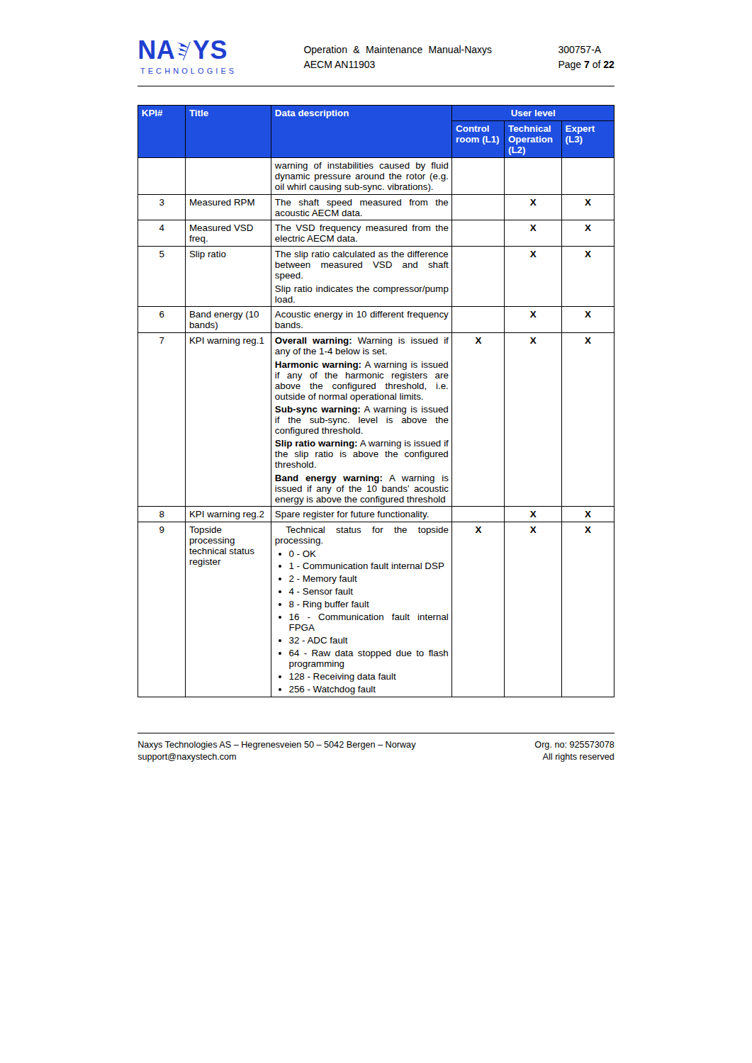NA YS
TECHNOLOGIES
Operation&Maintenance Manual-Naxys
AECM AN11903
300757-A
Page 7 of 22
| KPI# | Title | Data description | User level |
| --- | --- | --- | --- |
| Control room (L1) | Technical Operation (L2) | Expert (L3) |
| | | warning of instabilities caused by fluid dynamic pressure around the rotor (e.g. oil whirl causing sub-sync. vibrations). | | | |
| 3 | Measured RPM | The shaft speed measured from the acoustic AECM data. | | X | X |
| 4 | Measured VSD freq. | The VSD frequency measured from the electric AECM data. | | X | X |
| 5 | Slip ratio | The slip ratio calculated as the difference between measured VSD and shaft speed. Slip ratio indicates the compressor/pump load. | | X | X |
| 6 | Band energy (10 bands) | Acoustic energy in 10 different frequency bands. | | X | X |
| 7 | KPI warning reg.1 | Overall warning: Warning is issued if any of the 1-4 below is set. Harmonic warning: A warning is issued if any of the harmonic registers are above the configured threshold, i.e. outside of normal operational limits. Sub-sync warning: A warning is issued if the sub-sync. level is above the configured threshold. Slip ratio warning: A warning is issued if the slip ratio is above the configured threshold. Band energy warning: A warning is issued if any of the 10 bands’ acoustic energy is above the configured threshold | X | X | X |
| 8 | KPI warning reg.2 | Spare register for future functionality. | | X | X |
| 9 | Topside processing technical status register | Technical status for the topside processing. 0 - OK 1 - Communication fault internal DSP 2 - Memory fault 4 - Sensor fault 8 - Ring buffer fault 16 - Communication fault internal FPGA 32 - ADC fault 64 - Raw data stopped due to flash programming 128 - Receiving data fault 256 - Watchdog fault | X | X | X |
Naxys Technologies AS – Hegrenesveien 50 – 5042 Bergen – Norway
support@naxystech.com
Org. no: 925573078
All rights reserved